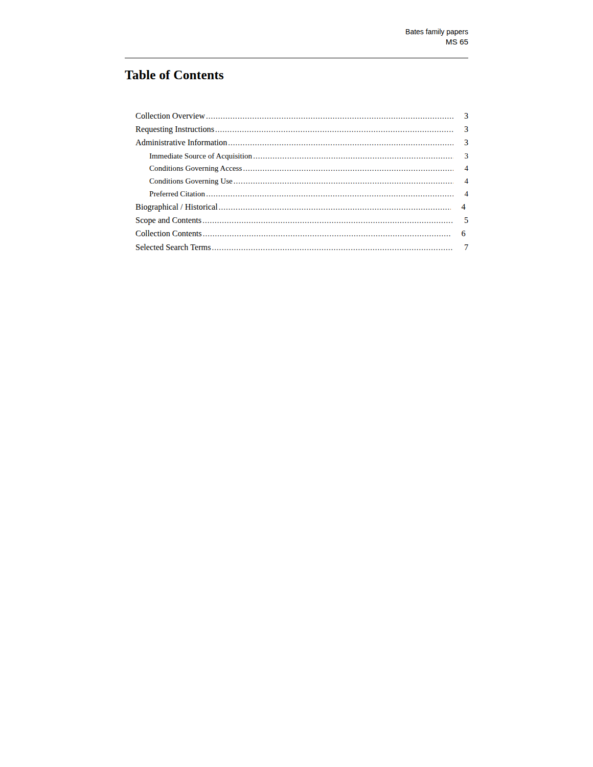Bates family papers MS 65
Table of Contents
Collection Overview ................................................................................................................................................. 3
Requesting Instructions ............................................................................................................................................. 3
Administrative Information ......................................................................................................................................... 3
Immediate Source of Acquisition ..................................................................................................................... 3
Conditions Governing Access ............................................................................................................................. 4
Conditions Governing Use ................................................................................................................................. 4
Preferred Citation ................................................................................................................................................. 4
Biographical / Historical ........................................................................................................................................... 4
Scope and Contents ................................................................................................................................................. 5
Collection Contents ................................................................................................................................................. 6
Selected Search Terms ............................................................................................................................................. 7